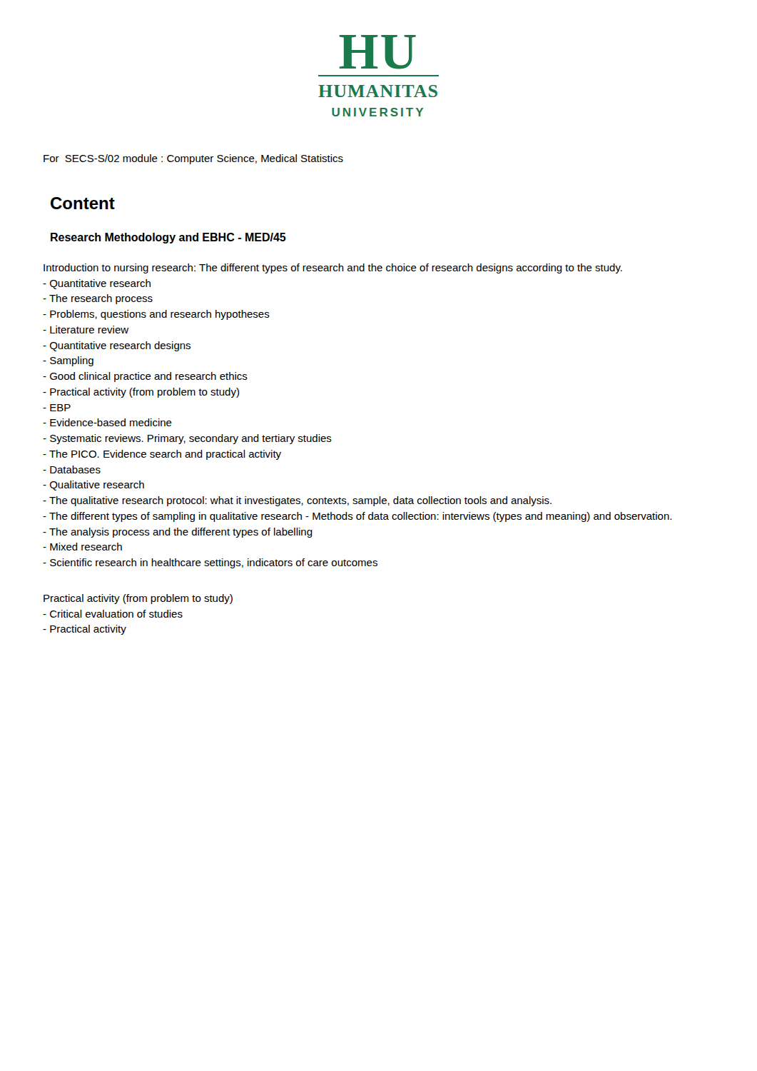HU
HUMANITASUNIVERSITY
For SECS-S/02 module : Computer Science, Medical Statistics
Content
Research Methodology and EBHC - MED/45
Introduction to nursing research: The different types of research and the choice of research designs according to the study.
Quantitative research
The research process
Problems, questions and research hypotheses
Literature review
Quantitative research designs
Sampling
Good clinical practice and research ethics
Practical activity (from problem to study)
EBP
Evidence-based medicine
Systematic reviews. Primary, secondary and tertiary studies
The PICO. Evidence search and practical activity
Databases
Qualitative research
The qualitative research protocol: what it investigates, contexts, sample, data collection tools and analysis.
The different types of sampling in qualitative research - Methods of data collection: interviews (types and meaning) and observation.
The analysis process and the different types of labelling
Mixed research
Scientific research in healthcare settings, indicators of care outcomes
Practical activity (from problem to study)
Critical evaluation of studies
Practical activity